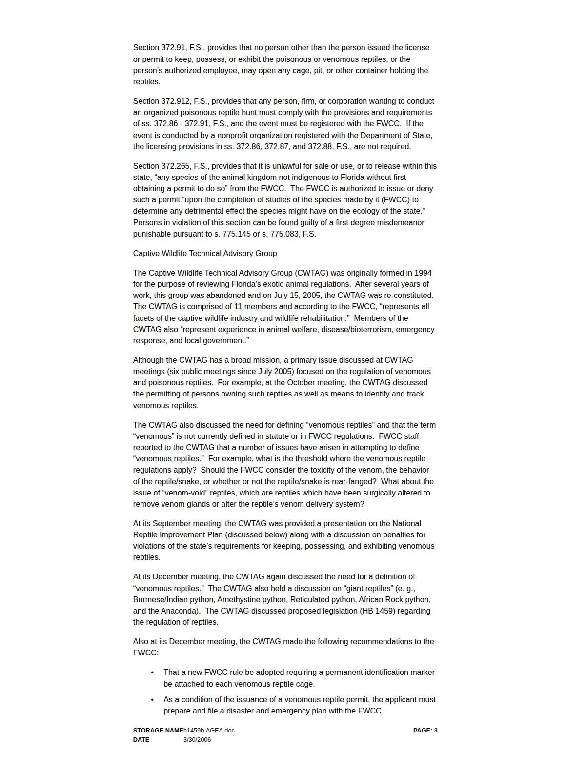Section 372.91, F.S., provides that no person other than the person issued the license or permit to keep, possess, or exhibit the poisonous or venomous reptiles, or the person’s authorized employee, may open any cage, pit, or other container holding the reptiles.
Section 372.912, F.S., provides that any person, firm, or corporation wanting to conduct an organized poisonous reptile hunt must comply with the provisions and requirements of ss. 372.86 - 372.91, F.S., and the event must be registered with the FWCC. If the event is conducted by a nonprofit organization registered with the Department of State, the licensing provisions in ss. 372.86, 372.87, and 372.88, F.S., are not required.
Section 372.265, F.S., provides that it is unlawful for sale or use, or to release within this state, “any species of the animal kingdom not indigenous to Florida without first obtaining a permit to do so” from the FWCC. The FWCC is authorized to issue or deny such a permit “upon the completion of studies of the species made by it (FWCC) to determine any detrimental effect the species might have on the ecology of the state.” Persons in violation of this section can be found guilty of a first degree misdemeanor punishable pursuant to s. 775.145 or s. 775.083, F.S.
Captive Wildlife Technical Advisory Group
The Captive Wildlife Technical Advisory Group (CWTAG) was originally formed in 1994 for the purpose of reviewing Florida’s exotic animal regulations. After several years of work, this group was abandoned and on July 15, 2005, the CWTAG was re-constituted. The CWTAG is comprised of 11 members and according to the FWCC, “represents all facets of the captive wildlife industry and wildlife rehabilitation.” Members of the CWTAG also “represent experience in animal welfare, disease/bioterrorism, emergency response, and local government.”
Although the CWTAG has a broad mission, a primary issue discussed at CWTAG meetings (six public meetings since July 2005) focused on the regulation of venomous and poisonous reptiles. For example, at the October meeting, the CWTAG discussed the permitting of persons owning such reptiles as well as means to identify and track venomous reptiles.
The CWTAG also discussed the need for defining “venomous reptiles” and that the term “venomous” is not currently defined in statute or in FWCC regulations. FWCC staff reported to the CWTAG that a number of issues have arisen in attempting to define “venomous reptiles.” For example, what is the threshold where the venomous reptile regulations apply? Should the FWCC consider the toxicity of the venom, the behavior of the reptile/snake, or whether or not the reptile/snake is rear-fanged? What about the issue of “venom-void” reptiles, which are reptiles which have been surgically altered to remove venom glands or alter the reptile’s venom delivery system?
At its September meeting, the CWTAG was provided a presentation on the National Reptile Improvement Plan (discussed below) along with a discussion on penalties for violations of the state’s requirements for keeping, possessing, and exhibiting venomous reptiles.
At its December meeting, the CWTAG again discussed the need for a definition of “venomous reptiles.” The CWTAG also held a discussion on “giant reptiles” (e. g., Burmese/Indian python, Amethystine python, Reticulated python, African Rock python, and the Anaconda). The CWTAG discussed proposed legislation (HB 1459) regarding the regulation of reptiles.
Also at its December meeting, the CWTAG made the following recommendations to the FWCC:
That a new FWCC rule be adopted requiring a permanent identification marker be attached to each venomous reptile cage.
As a condition of the issuance of a venomous reptile permit, the applicant must prepare and file a disaster and emergency plan with the FWCC.
| STORAGE NAME | h1459b.AGEA.doc | PAGE: 3 |
| DATE | 3/30/2006 | |